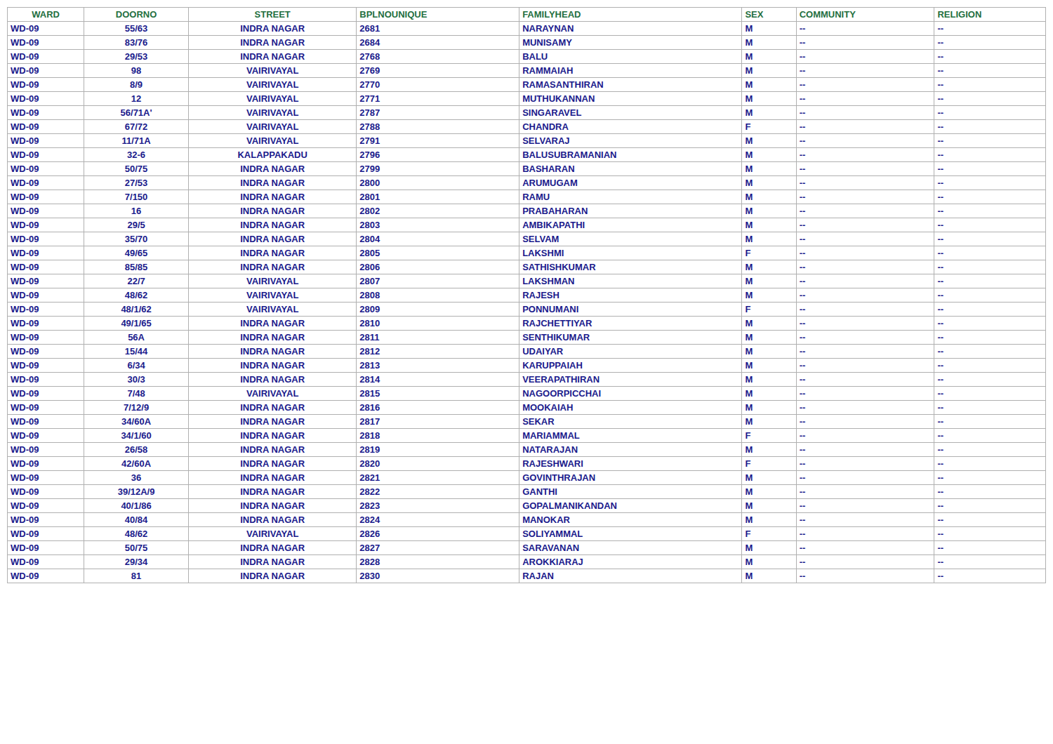| WARD | DOORNO | STREET | BPLNOUNIQUE | FAMILYHEAD | SEX | COMMUNITY | RELIGION |
| --- | --- | --- | --- | --- | --- | --- | --- |
| WD-09 | 55/63 | INDRA NAGAR | 2681 | NARAYNAN | M | -- | -- |
| WD-09 | 83/76 | INDRA NAGAR | 2684 | MUNISAMY | M | -- | -- |
| WD-09 | 29/53 | INDRA NAGAR | 2768 | BALU | M | -- | -- |
| WD-09 | 98 | VAIRIVAYAL | 2769 | RAMMAIAH | M | -- | -- |
| WD-09 | 8/9 | VAIRIVAYAL | 2770 | RAMASANTHIRAN | M | -- | -- |
| WD-09 | 12 | VAIRIVAYAL | 2771 | MUTHUKANNAN | M | -- | -- |
| WD-09 | 56/71A' | VAIRIVAYAL | 2787 | SINGARAVEL | M | -- | -- |
| WD-09 | 67/72 | VAIRIVAYAL | 2788 | CHANDRA | F | -- | -- |
| WD-09 | 11/71A | VAIRIVAYAL | 2791 | SELVARAJ | M | -- | -- |
| WD-09 | 32-6 | KALAPPAKADU | 2796 | BALUSUBRAMANIAN | M | -- | -- |
| WD-09 | 50/75 | INDRA NAGAR | 2799 | BASHARAN | M | -- | -- |
| WD-09 | 27/53 | INDRA NAGAR | 2800 | ARUMUGAM | M | -- | -- |
| WD-09 | 7/150 | INDRA NAGAR | 2801 | RAMU | M | -- | -- |
| WD-09 | 16 | INDRA NAGAR | 2802 | PRABAHARAN | M | -- | -- |
| WD-09 | 29/5 | INDRA NAGAR | 2803 | AMBIKAPATHI | M | -- | -- |
| WD-09 | 35/70 | INDRA NAGAR | 2804 | SELVAM | M | -- | -- |
| WD-09 | 49/65 | INDRA NAGAR | 2805 | LAKSHMI | F | -- | -- |
| WD-09 | 85/85 | INDRA NAGAR | 2806 | SATHISHKUMAR | M | -- | -- |
| WD-09 | 22/7 | VAIRIVAYAL | 2807 | LAKSHMAN | M | -- | -- |
| WD-09 | 48/62 | VAIRIVAYAL | 2808 | RAJESH | M | -- | -- |
| WD-09 | 48/1/62 | VAIRIVAYAL | 2809 | PONNUMANI | F | -- | -- |
| WD-09 | 49/1/65 | INDRA NAGAR | 2810 | RAJCHETTIYAR | M | -- | -- |
| WD-09 | 56A | INDRA NAGAR | 2811 | SENTHIKUMAR | M | -- | -- |
| WD-09 | 15/44 | INDRA NAGAR | 2812 | UDAIYAR | M | -- | -- |
| WD-09 | 6/34 | INDRA NAGAR | 2813 | KARUPPAIAH | M | -- | -- |
| WD-09 | 30/3 | INDRA NAGAR | 2814 | VEERAPATHIRAN | M | -- | -- |
| WD-09 | 7/48 | VAIRIVAYAL | 2815 | NAGOORPICCHAI | M | -- | -- |
| WD-09 | 7/12/9 | INDRA NAGAR | 2816 | MOOKAIAH | M | -- | -- |
| WD-09 | 34/60A | INDRA NAGAR | 2817 | SEKAR | M | -- | -- |
| WD-09 | 34/1/60 | INDRA NAGAR | 2818 | MARIAMMAL | F | -- | -- |
| WD-09 | 26/58 | INDRA NAGAR | 2819 | NATARAJAN | M | -- | -- |
| WD-09 | 42/60A | INDRA NAGAR | 2820 | RAJESHWARI | F | -- | -- |
| WD-09 | 36 | INDRA NAGAR | 2821 | GOVINTHRAJAN | M | -- | -- |
| WD-09 | 39/12A/9 | INDRA NAGAR | 2822 | GANTHI | M | -- | -- |
| WD-09 | 40/1/86 | INDRA NAGAR | 2823 | GOPALMANIKANDAN | M | -- | -- |
| WD-09 | 40/84 | INDRA NAGAR | 2824 | MANOKAR | M | -- | -- |
| WD-09 | 48/62 | VAIRIVAYAL | 2826 | SOLIYAMMAL | F | -- | -- |
| WD-09 | 50/75 | INDRA NAGAR | 2827 | SARAVANAN | M | -- | -- |
| WD-09 | 29/34 | INDRA NAGAR | 2828 | AROKKIARAJ | M | -- | -- |
| WD-09 | 81 | INDRA NAGAR | 2830 | RAJAN | M | -- | -- |